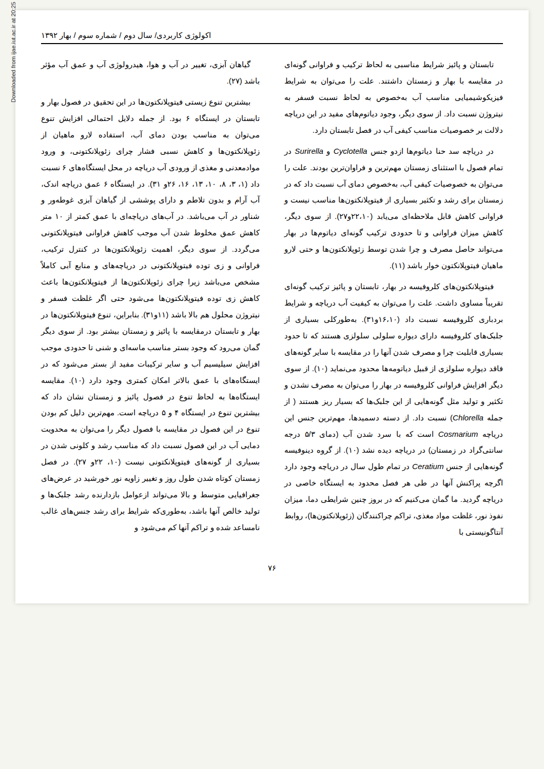Downloaded from ijae.iut.ac.ir at 20:25 IRDT on Tuesday July 5th 2022
اکولوژی کاربردی/ سال دوم / شماره سوم / بهار ۱۳۹۲
تابستان و پائیز شرایط مناسبی به لحاظ ترکیب و فراوانی گونه‌ای در مقایسه با بهار و زمستان داشتند. علت را می‌توان به شرایط فیزیکوشیمیایی مناسب آب به‌خصوص به لحاظ نسبت فسفر به نیتروژن نسبت داد. از سوی دیگر، وجود دیاتوم‌های مفید در این دریاچه دلالت بر خصوصیات مناسب کیفی آب در فصل تابستان دارد.
در دریاچه سد حنا دیاتوم‌ها ازدو جنس Cyclotella و Surirella در تمام فصول با استثنای زمستان مهم‌ترین و فراوان‌ترین بودند. علت را می‌توان به خصوصیات کیفی آب، به‌خصوص دمای آب نسبت داد که در زمستان برای رشد و تکثیر بسیاری از فیتوپلانکتون‌ها مناسب نیست و فراوانی کاهش قابل ملاحظه‌ای می‌یابد (۲۲،۱۰و۲۷). از سوی دیگر، کاهش میزان فراوانی و تا حدودی ترکیب گونه‌ای دیاتوم‌ها در بهار می‌تواند حاصل مصرف و چرا شدن توسط زئوپلانکتون‌ها و حتی لارو ماهیان فیتوپلانکتون خوار باشد (۱۱).
فیتوپلانکتون‌های کلروفیسه در بهار، تابستان و پائیز ترکیب گونه‌ای تقریباً مساوی داشت. علت را می‌توان به کیفیت آب دریاچه و شرایط بردباری کلروفیسه نسبت داد (۱۶،۱۰و۳۱). به‌طورکلی بسیاری از جلبک‌های کلروفیسه دارای دیواره سلولی سلولزی هستند که تا حدود بسیاری قابلیت چرا و مصرف شدن آنها را در مقایسه با سایر گونه‌های فاقد دیواره سلولزی از قبیل دیاتومه‌ها محدود می‌نماید (۱۰). از سوی دیگر افزایش فراوانی کلروفیسه در بهار را می‌توان به مصرف نشدن و تکثیر و تولید مثل گونه‌هایی از این جلبک‌ها که بسیار ریز هستند ( از جمله Chlorella) نسبت داد. از دسته دسمیدها، مهم‌ترین جنس این دریاچه Cosmarium است که با سرد شدن آب (دمای ۵/۳ درجه سانتی‌گراد در زمستان) در دریاچه دیده نشد (۱۰). از گروه دینوفیسه گونه‌هایی از جنس Ceratium در تمام طول سال در دریاچه وجود دارد اگرچه پراکنش آنها در طی هر فصل محدود به ایستگاه خاصی در دریاچه گردید. ما گمان می‌کنیم که در بروز چنین شرایطی دما، میزان نفوذ نور، غلظت مواد مغذی، تراکم چراکنندگان (زئوپلانکتون‌ها)، روابط آنتاگونیستی با
گیاهان آبزی، تغییر در آب و هوا، هیدرولوژی آب و عمق آب مؤثر باشد (۲۷).
بیشترین تنوع زیستی فیتوپلانکتون‌ها در این تحقیق در فصول بهار و تابستان در ایستگاه ۶ بود. از جمله دلایل احتمالی افزایش تنوع می‌توان به مناسب بودن دمای آب، استفاده لارو ماهیان از زئوپلانکتون‌ها و کاهش نسبی فشار چرای زئوپلانکتونی، و ورود موادمعدنی و مغذی از ورودی آب دریاچه در محل ایستگاه‌های ۶ نسبت داد (۱، ۳، ۸، ۱۰، ۱۳، ۱۶، ۲۶و ۳۱). در ایستگاه ۶ عمق دریاچه اندک، آب آرام و بدون تلاطم و دارای پوششی از گیاهان آبزی غوطه‌ور و شناور در آب می‌باشد. در آب‌های دریاچه‌ای با عمق کمتر از ۱۰ متر کاهش عمق مخلوط شدن آب موجب کاهش فراوانی فیتوپلانکتونی می‌گردد. از سوی دیگر، اهمیت زئوپلانکتون‌ها در کنترل ترکیب، فراوانی و زی توده فیتوپلانکتونی در دریاچه‌های و منابع آبی کاملاً مشخص می‌باشد زیرا چرای زئوپلانکتون‌ها از فیتوپلانکتون‌ها باعث کاهش زی توده فیتوپلانکتون‌ها می‌شود حتی اگر غلظت فسفر و نیتروژن محلول هم بالا باشد (۱۱و۳۱). بنابراین، تنوع فیتوپلانکتون‌ها در بهار و تابستان درمقایسه با پائیز و زمستان بیشتر بود. از سوی دیگر گمان می‌رود که وجود بستر مناسب ماسه‌ای و شنی تا حدودی موجب افزایش سیلیسیم آب و سایر ترکیبات مفید از بستر می‌شود که در ایستگاه‌های با عمق بالاتر امکان کمتری وجود دارد (۱۰). مقایسه ایستگاه‌ها به لحاظ تنوع در فصول پائیز و زمستان نشان داد که بیشترین تنوع در ایستگاه ۴ و ۵ دریاچه است. مهم‌ترین دلیل کم بودن تنوع در این فصول در مقایسه با فصول دیگر را می‌توان به محدویت دمایی آب در این فصول نسبت داد که مناسب رشد و کلونی شدن در بسیاری از گونه‌های فیتوپلانکتونی نیست (۱۰، ۲۲و ۲۷). در فصل زمستان کوتاه شدن طول روز و تغییر زاویه نور خورشید در عرض‌های جغرافیایی متوسط و بالا می‌تواند ازعوامل بازدارنده رشد جلبک‌ها و تولید خالص آنها باشد، به‌طوری‌که شرایط برای رشد جنس‌های غالب نامساعد شده و تراکم آنها کم می‌شود و
۷۶